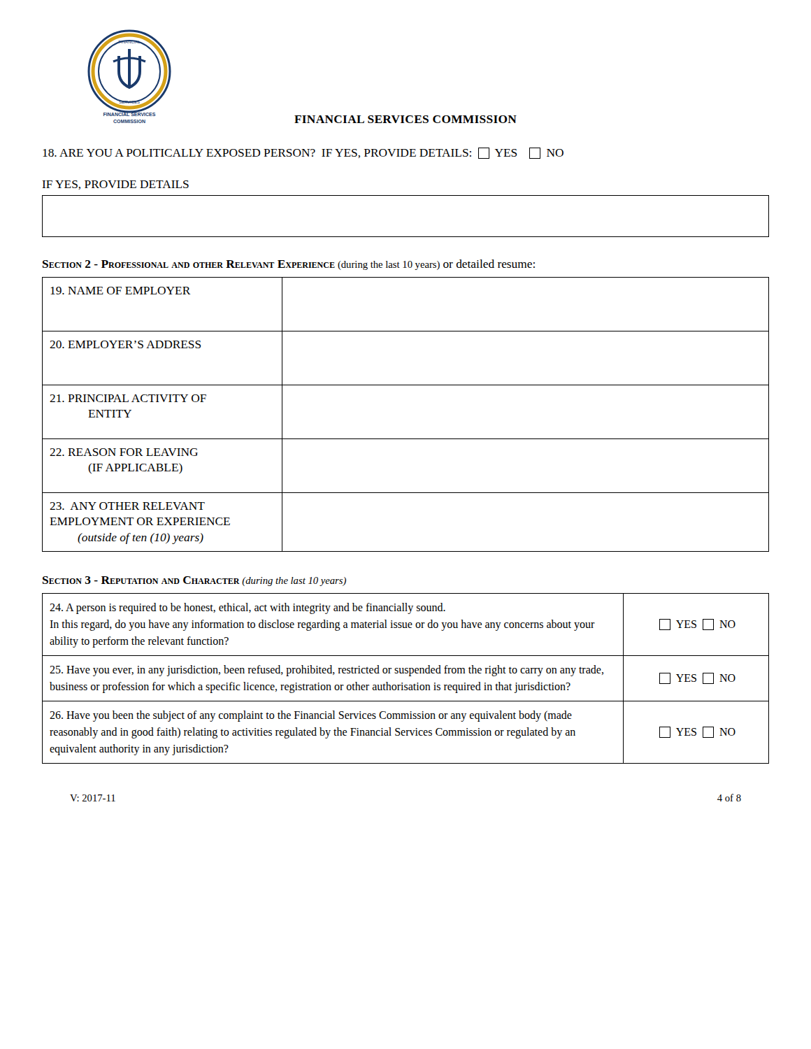FINANCIAL SERVICES FINANCIAL SERVICES COMMISSION
FINANCIAL SERVICES COMMISSION
18. ARE YOU A POLITICALLY EXPOSED PERSON? IF YES, PROVIDE DETAILS: YES NO
IF YES, PROVIDE DETAILS
Section 2 - Professional and other Relevant Experience (during the last 10 years) or detailed resume:
| 19. NAME OF EMPLOYER | |
| 20. EMPLOYER’S ADDRESS | |
| 21. PRINCIPAL ACTIVITY OF ENTITY | |
| 22. REASON FOR LEAVING (IF APPLICABLE) | |
| 23. ANY OTHER RELEVANT EMPLOYMENT OR EXPERIENCE (outside of ten (10) years) | |
Section 3 - Reputation and Character (during the last 10 years)
| 24. A person is required to be honest, ethical, act with integrity and be financially sound. In this regard, do you have any information to disclose regarding a material issue or do you have any concerns about your ability to perform the relevant function? | YES NO |
| 25. Have you ever, in any jurisdiction, been refused, prohibited, restricted or suspended from the right to carry on any trade, business or profession for which a specific licence, registration or other authorisation is required in that jurisdiction? | YES NO |
| 26. Have you been the subject of any complaint to the Financial Services Commission or any equivalent body (made reasonably and in good faith) relating to activities regulated by the Financial Services Commission or regulated by an equivalent authority in any jurisdiction? | YES NO |
V: 2017-11 4 of 8